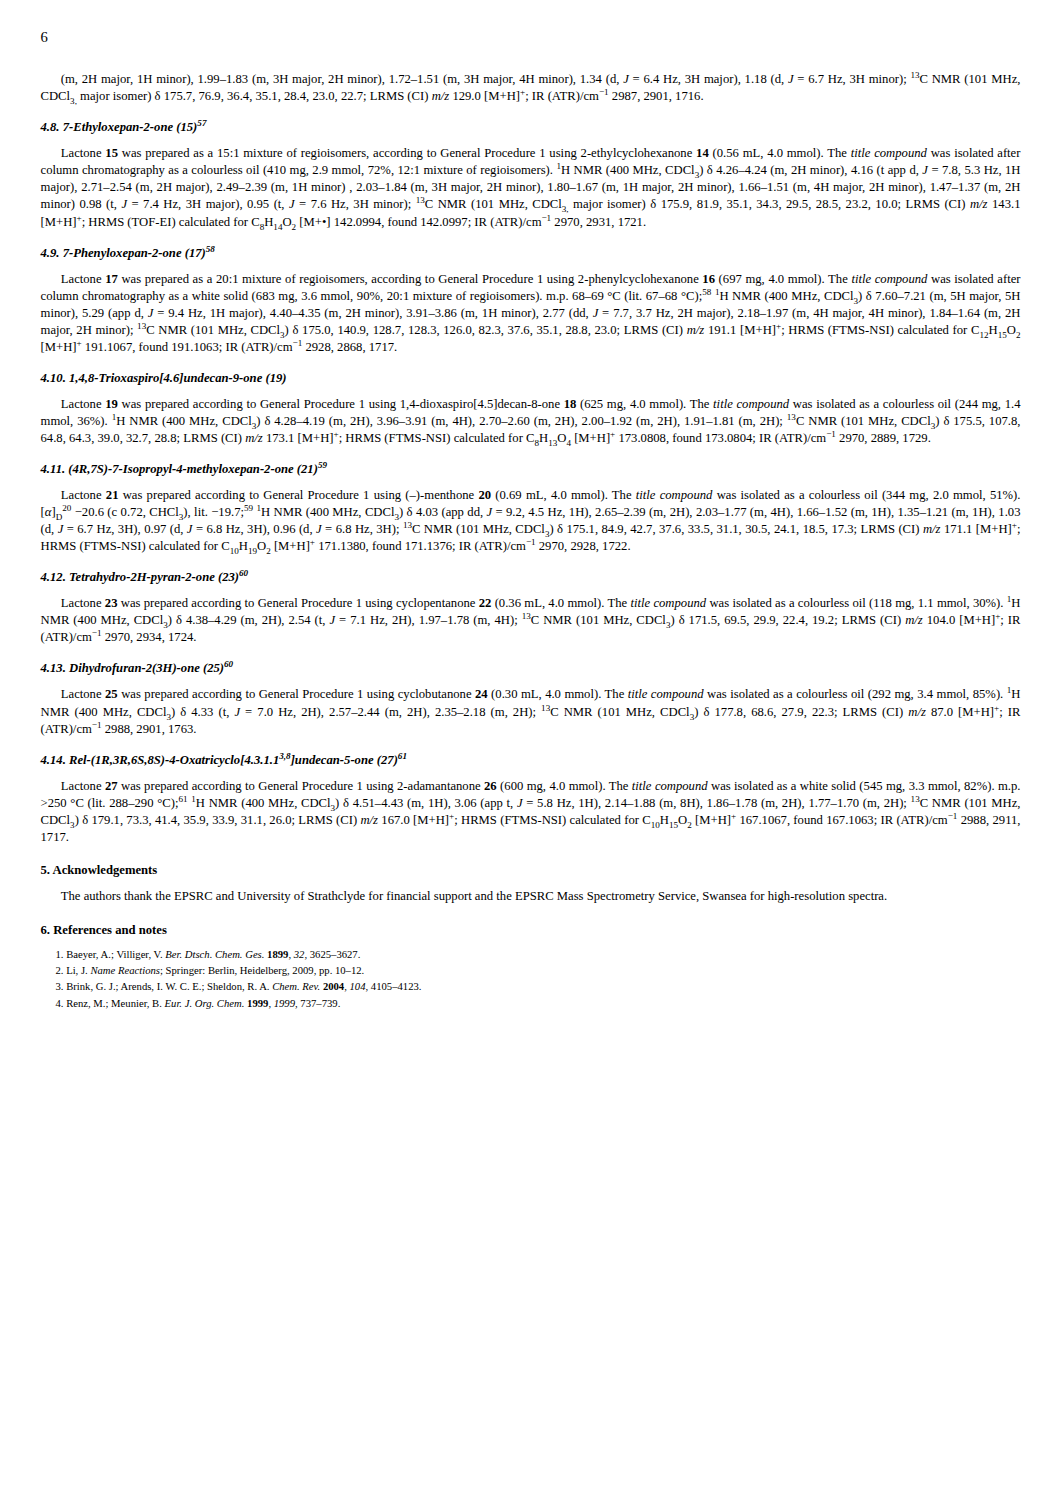6
(m, 2H major, 1H minor), 1.99–1.83 (m, 3H major, 2H minor), 1.72–1.51 (m, 3H major, 4H minor), 1.34 (d, J = 6.4 Hz, 3H major), 1.18 (d, J = 6.7 Hz, 3H minor); 13C NMR (101 MHz, CDCl3, major isomer) δ 175.7, 76.9, 36.4, 35.1, 28.4, 23.0, 22.7; LRMS (CI) m/z 129.0 [M+H]+; IR (ATR)/cm−1 2987, 2901, 1716.
4.8. 7-Ethyloxepan-2-one (15)57
Lactone 15 was prepared as a 15:1 mixture of regioisomers, according to General Procedure 1 using 2-ethylcyclohexanone 14 (0.56 mL, 4.0 mmol). The title compound was isolated after column chromatography as a colourless oil (410 mg, 2.9 mmol, 72%, 12:1 mixture of regioisomers). 1H NMR (400 MHz, CDCl3) δ 4.26–4.24 (m, 2H minor), 4.16 (t app d, J = 7.8, 5.3 Hz, 1H major), 2.71–2.54 (m, 2H major), 2.49–2.39 (m, 1H minor) , 2.03–1.84 (m, 3H major, 2H minor), 1.80–1.67 (m, 1H major, 2H minor), 1.66–1.51 (m, 4H major, 2H minor), 1.47–1.37 (m, 2H minor) 0.98 (t, J = 7.4 Hz, 3H major), 0.95 (t, J = 7.6 Hz, 3H minor); 13C NMR (101 MHz, CDCl3, major isomer) δ 175.9, 81.9, 35.1, 34.3, 29.5, 28.5, 23.2, 10.0; LRMS (CI) m/z 143.1 [M+H]+; HRMS (TOF-EI) calculated for C8H14O2 [M+•] 142.0994, found 142.0997; IR (ATR)/cm−1 2970, 2931, 1721.
4.9. 7-Phenyloxepan-2-one (17)58
Lactone 17 was prepared as a 20:1 mixture of regioisomers, according to General Procedure 1 using 2-phenylcyclohexanone 16 (697 mg, 4.0 mmol). The title compound was isolated after column chromatography as a white solid (683 mg, 3.6 mmol, 90%, 20:1 mixture of regioisomers). m.p. 68–69 °C (lit. 67–68 °C);58 1H NMR (400 MHz, CDCl3) δ 7.60–7.21 (m, 5H major, 5H minor), 5.29 (app d, J = 9.4 Hz, 1H major), 4.40–4.35 (m, 2H minor), 3.91–3.86 (m, 1H minor), 2.77 (dd, J = 7.7, 3.7 Hz, 2H major), 2.18–1.97 (m, 4H major, 4H minor), 1.84–1.64 (m, 2H major, 2H minor); 13C NMR (101 MHz, CDCl3) δ 175.0, 140.9, 128.7, 128.3, 126.0, 82.3, 37.6, 35.1, 28.8, 23.0; LRMS (CI) m/z 191.1 [M+H]+; HRMS (FTMS-NSI) calculated for C12H15O2 [M+H]+ 191.1067, found 191.1063; IR (ATR)/cm−1 2928, 2868, 1717.
4.10. 1,4,8-Trioxaspiro[4.6]undecan-9-one (19)
Lactone 19 was prepared according to General Procedure 1 using 1,4-dioxaspiro[4.5]decan-8-one 18 (625 mg, 4.0 mmol). The title compound was isolated as a colourless oil (244 mg, 1.4 mmol, 36%). 1H NMR (400 MHz, CDCl3) δ 4.28–4.19 (m, 2H), 3.96–3.91 (m, 4H), 2.70–2.60 (m, 2H), 2.00–1.92 (m, 2H), 1.91–1.81 (m, 2H); 13C NMR (101 MHz, CDCl3) δ 175.5, 107.8, 64.8, 64.3, 39.0, 32.7, 28.8; LRMS (CI) m/z 173.1 [M+H]+; HRMS (FTMS-NSI) calculated for C8H13O4 [M+H]+ 173.0808, found 173.0804; IR (ATR)/cm−1 2970, 2889, 1729.
4.11. (4R,7S)-7-Isopropyl-4-methyloxepan-2-one (21)59
Lactone 21 was prepared according to General Procedure 1 using (–)-menthone 20 (0.69 mL, 4.0 mmol). The title compound was isolated as a colourless oil (344 mg, 2.0 mmol, 51%). [α]D20 −20.6 (c 0.72, CHCl3), lit. −19.7;59 1H NMR (400 MHz, CDCl3) δ 4.03 (app dd, J = 9.2, 4.5 Hz, 1H), 2.65–2.39 (m, 2H), 2.03–1.77 (m, 4H), 1.66–1.52 (m, 1H), 1.35–1.21 (m, 1H), 1.03 (d, J = 6.7 Hz, 3H), 0.97 (d, J = 6.8 Hz, 3H), 0.96 (d, J = 6.8 Hz, 3H); 13C NMR (101 MHz, CDCl3) δ 175.1, 84.9, 42.7, 37.6, 33.5, 31.1, 30.5, 24.1, 18.5, 17.3; LRMS (CI) m/z 171.1 [M+H]+; HRMS (FTMS-NSI) calculated for C10H19O2 [M+H]+ 171.1380, found 171.1376; IR (ATR)/cm−1 2970, 2928, 1722.
4.12. Tetrahydro-2H-pyran-2-one (23)60
Lactone 23 was prepared according to General Procedure 1 using cyclopentanone 22 (0.36 mL, 4.0 mmol). The title compound was isolated as a colourless oil (118 mg, 1.1 mmol, 30%). 1H NMR (400 MHz, CDCl3) δ 4.38–4.29 (m, 2H), 2.54 (t, J = 7.1 Hz, 2H), 1.97–1.78 (m, 4H); 13C NMR (101 MHz, CDCl3) δ 171.5, 69.5, 29.9, 22.4, 19.2; LRMS (CI) m/z 104.0 [M+H]+; IR (ATR)/cm−1 2970, 2934, 1724.
4.13. Dihydrofuran-2(3H)-one (25)60
Lactone 25 was prepared according to General Procedure 1 using cyclobutanone 24 (0.30 mL, 4.0 mmol). The title compound was isolated as a colourless oil (292 mg, 3.4 mmol, 85%). 1H NMR (400 MHz, CDCl3) δ 4.33 (t, J = 7.0 Hz, 2H), 2.57–2.44 (m, 2H), 2.35–2.18 (m, 2H); 13C NMR (101 MHz, CDCl3) δ 177.8, 68.6, 27.9, 22.3; LRMS (CI) m/z 87.0 [M+H]+; IR (ATR)/cm−1 2988, 2901, 1763.
4.14. Rel-(1R,3R,6S,8S)-4-Oxatricyclo[4.3.1.13,8]undecan-5-one (27)61
Lactone 27 was prepared according to General Procedure 1 using 2-adamantanone 26 (600 mg, 4.0 mmol). The title compound was isolated as a white solid (545 mg, 3.3 mmol, 82%). m.p. >250 °C (lit. 288–290 °C);61 1H NMR (400 MHz, CDCl3) δ 4.51–4.43 (m, 1H), 3.06 (app t, J = 5.8 Hz, 1H), 2.14–1.88 (m, 8H), 1.86–1.78 (m, 2H), 1.77–1.70 (m, 2H); 13C NMR (101 MHz, CDCl3) δ 179.1, 73.3, 41.4, 35.9, 33.9, 31.1, 26.0; LRMS (CI) m/z 167.0 [M+H]+; HRMS (FTMS-NSI) calculated for C10H15O2 [M+H]+ 167.1067, found 167.1063; IR (ATR)/cm−1 2988, 2911, 1717.
5. Acknowledgements
The authors thank the EPSRC and University of Strathclyde for financial support and the EPSRC Mass Spectrometry Service, Swansea for high-resolution spectra.
6. References and notes
Baeyer, A.; Villiger, V. Ber. Dtsch. Chem. Ges. 1899, 32, 3625–3627.
Li, J. Name Reactions; Springer: Berlin, Heidelberg, 2009, pp. 10–12.
Brink, G. J.; Arends, I. W. C. E.; Sheldon, R. A. Chem. Rev. 2004, 104, 4105–4123.
Renz, M.; Meunier, B. Eur. J. Org. Chem. 1999, 1999, 737–739.